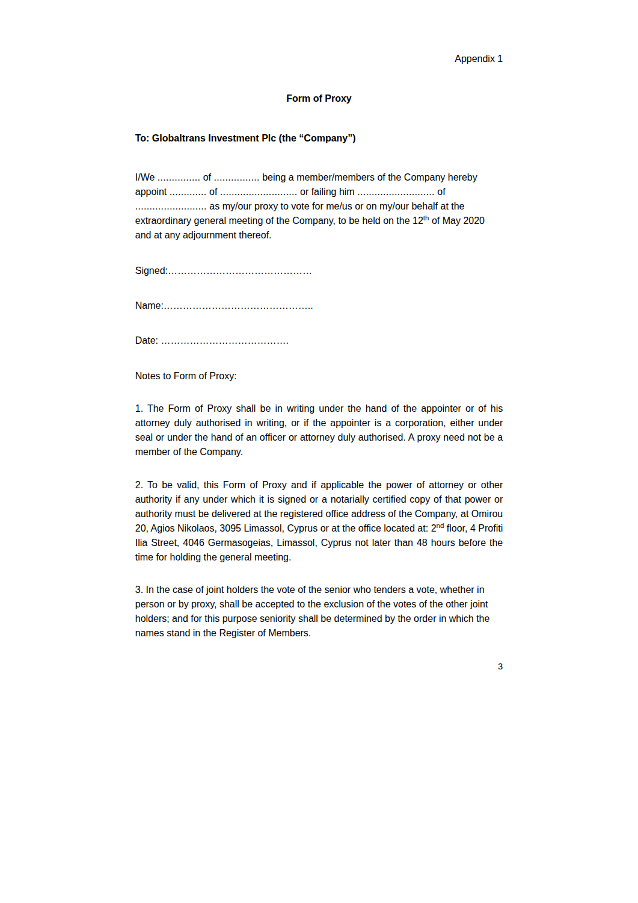Appendix 1
Form of Proxy
To: Globaltrans Investment Plc (the “Company”)
I/We ............... of ................ being a member/members of the Company hereby appoint ............. of ........................... or failing him ........................... of ......................... as my/our proxy to vote for me/us or on my/our behalf at the extraordinary general meeting of the Company, to be held on the 12th of May 2020 and at any adjournment thereof.
Signed:………………………………………
Name:………………………………………..
Date: ………………………………….
Notes to Form of Proxy:
1. The Form of Proxy shall be in writing under the hand of the appointer or of his attorney duly authorised in writing, or if the appointer is a corporation, either under seal or under the hand of an officer or attorney duly authorised. A proxy need not be a member of the Company.
2. To be valid, this Form of Proxy and if applicable the power of attorney or other authority if any under which it is signed or a notarially certified copy of that power or authority must be delivered at the registered office address of the Company, at Omirou 20, Agios Nikolaos, 3095 Limassol, Cyprus or at the office located at: 2nd floor, 4 Profiti Ilia Street, 4046 Germasogeias, Limassol, Cyprus not later than 48 hours before the time for holding the general meeting.
3. In the case of joint holders the vote of the senior who tenders a vote, whether in person or by proxy, shall be accepted to the exclusion of the votes of the other joint holders; and for this purpose seniority shall be determined by the order in which the names stand in the Register of Members.
3